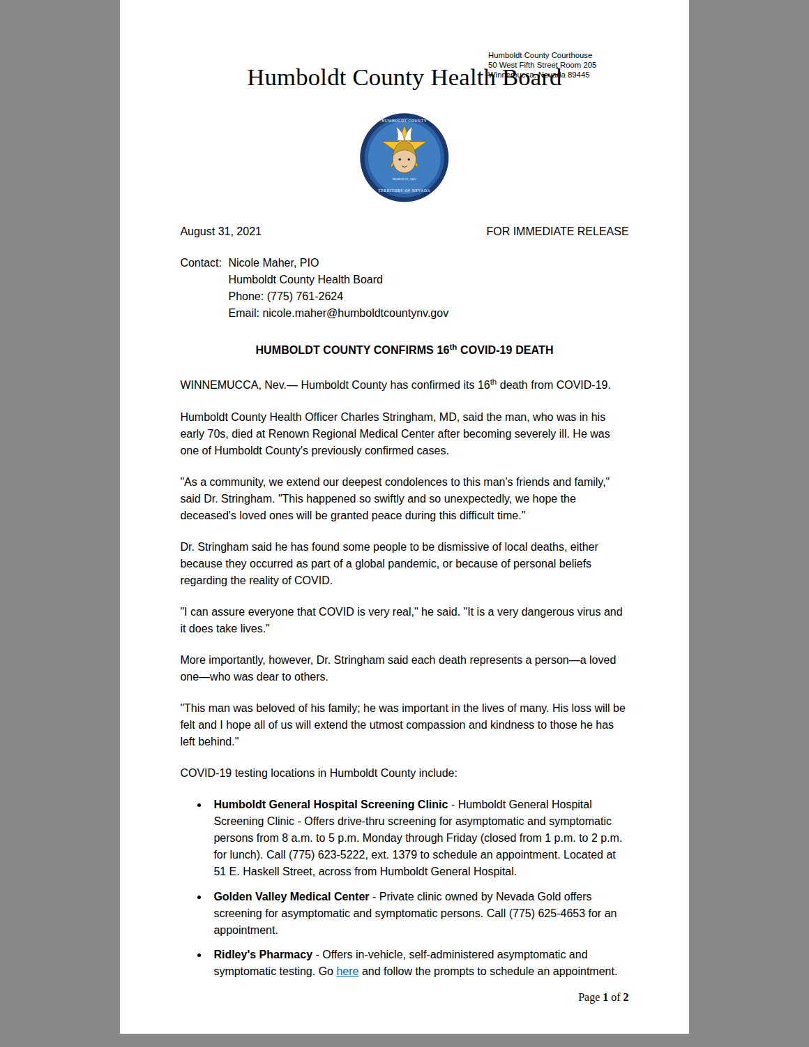Humboldt County Courthouse
50 West Fifth Street Room 205
Winnemucca, Nevada 89445
Humboldt County Health Board
MARCH 21, 1861 TERRITORY OF NEVADA HUMBOLDT COUNTY
August 31, 2021 FOR IMMEDIATE RELEASE
Contact:
Nicole Maher, PIO
Humboldt County Health Board
Phone: (775) 761-2624
Email: nicole.maher@humboldtcountynv.gov
HUMBOLDT COUNTY CONFIRMS 16th COVID-19 DEATH
WINNEMUCCA, Nev.— Humboldt County has confirmed its 16th death from COVID-19.
Humboldt County Health Officer Charles Stringham, MD, said the man, who was in his early 70s, died at Renown Regional Medical Center after becoming severely ill. He was one of Humboldt County's previously confirmed cases.
"As a community, we extend our deepest condolences to this man's friends and family," said Dr. Stringham. "This happened so swiftly and so unexpectedly, we hope the deceased's loved ones will be granted peace during this difficult time."
Dr. Stringham said he has found some people to be dismissive of local deaths, either because they occurred as part of a global pandemic, or because of personal beliefs regarding the reality of COVID.
"I can assure everyone that COVID is very real," he said. "It is a very dangerous virus and it does take lives."
More importantly, however, Dr. Stringham said each death represents a person—a loved one—who was dear to others.
"This man was beloved of his family; he was important in the lives of many. His loss will be felt and I hope all of us will extend the utmost compassion and kindness to those he has left behind."
COVID-19 testing locations in Humboldt County include:
Humboldt General Hospital Screening Clinic - Humboldt General Hospital Screening Clinic - Offers drive-thru screening for asymptomatic and symptomatic persons from 8 a.m. to 5 p.m. Monday through Friday (closed from 1 p.m. to 2 p.m. for lunch). Call (775) 623-5222, ext. 1379 to schedule an appointment. Located at 51 E. Haskell Street, across from Humboldt General Hospital.
Golden Valley Medical Center - Private clinic owned by Nevada Gold offers screening for asymptomatic and symptomatic persons. Call (775) 625-4653 for an appointment.
Ridley's Pharmacy - Offers in-vehicle, self-administered asymptomatic and symptomatic testing. Go here and follow the prompts to schedule an appointment.
Page 1 of 2